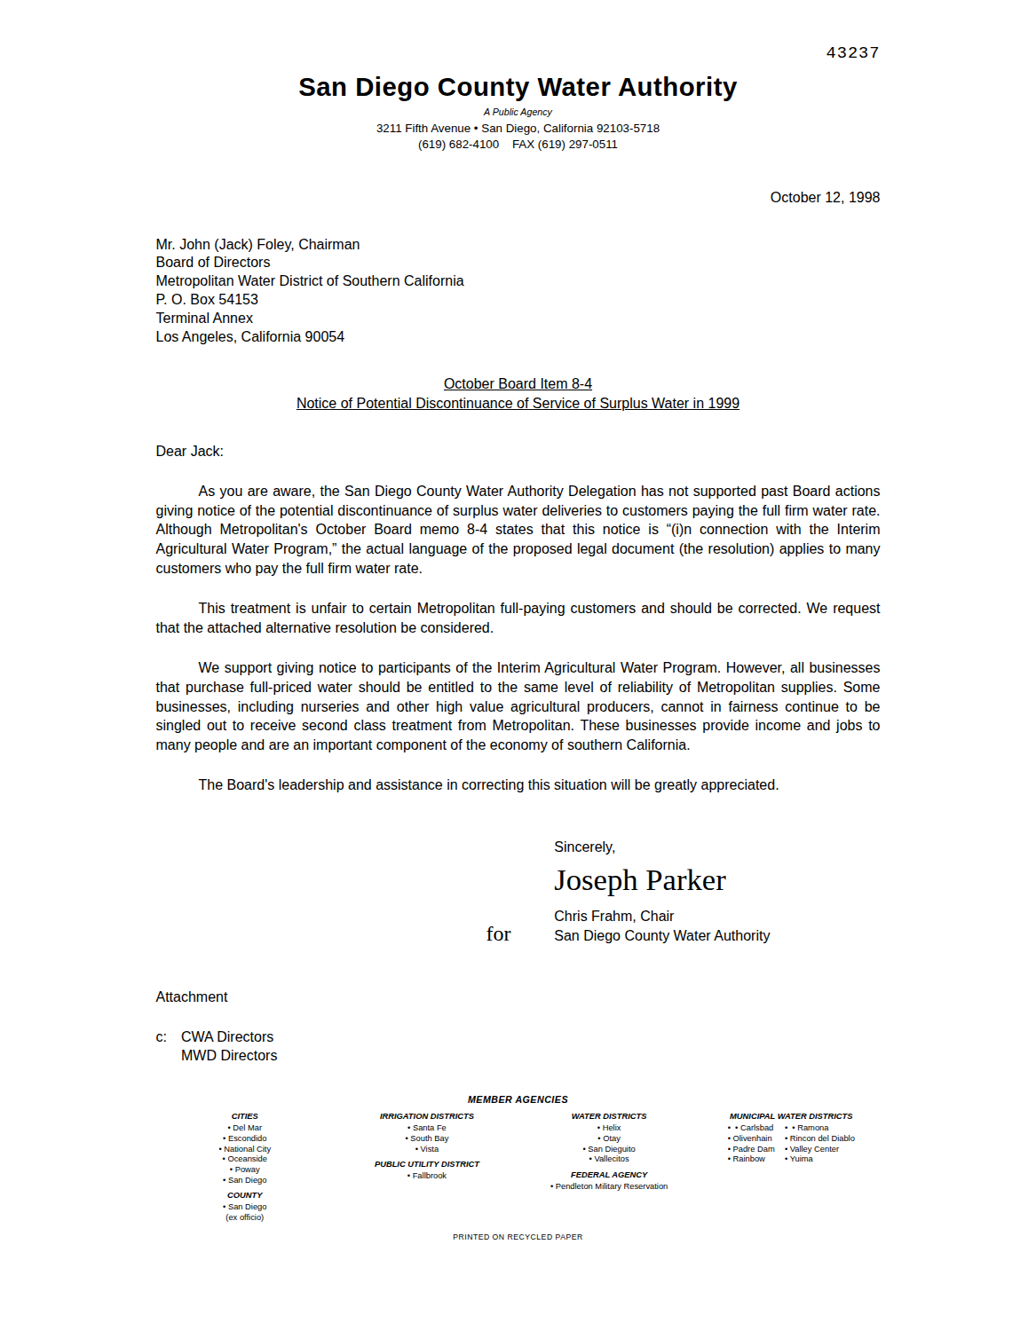43237
San Diego County Water Authority
A Public Agency
3211 Fifth Avenue • San Diego, California 92103-5718
(619) 682-4100 FAX (619) 297-0511
October 12, 1998
Mr. John (Jack) Foley, Chairman
Board of Directors
Metropolitan Water District of Southern California
P. O. Box 54153
Terminal Annex
Los Angeles, California 90054
October Board Item 8-4
Notice of Potential Discontinuance of Service of Surplus Water in 1999
Dear Jack:
As you are aware, the San Diego County Water Authority Delegation has not supported past Board actions giving notice of the potential discontinuance of surplus water deliveries to customers paying the full firm water rate. Although Metropolitan's October Board memo 8-4 states that this notice is “(i)n connection with the Interim Agricultural Water Program,” the actual language of the proposed legal document (the resolution) applies to many customers who pay the full firm water rate.
This treatment is unfair to certain Metropolitan full-paying customers and should be corrected. We request that the attached alternative resolution be considered.
We support giving notice to participants of the Interim Agricultural Water Program. However, all businesses that purchase full-priced water should be entitled to the same level of reliability of Metropolitan supplies. Some businesses, including nurseries and other high value agricultural producers, cannot in fairness continue to be singled out to receive second class treatment from Metropolitan. These businesses provide income and jobs to many people and are an important component of the economy of southern California.
The Board's leadership and assistance in correcting this situation will be greatly appreciated.
Sincerely,
Joseph Parker
for
Chris Frahm, Chair
San Diego County Water Authority
Attachment
c: CWA Directors
MWD Directors
MEMBER AGENCIES
CITIES
Del Mar
Escondido
National City
Oceanside
Poway
San Diego
COUNTY
San Diego
(ex officio)
IRRIGATION DISTRICTS
Santa Fe
South Bay
Vista
PUBLIC UTILITY DISTRICT
Fallbrook
WATER DISTRICTS
Helix
Otay
San Dieguito
Vallecitos
FEDERAL AGENCY
Pendleton Military Reservation
MUNICIPAL WATER DISTRICTS
• Carlsbad
• Olivenhain
• Padre Dam
• Rainbow
• Ramona
• Rincon del Diablo
• Valley Center
• Yuima
PRINTED ON RECYCLED PAPER